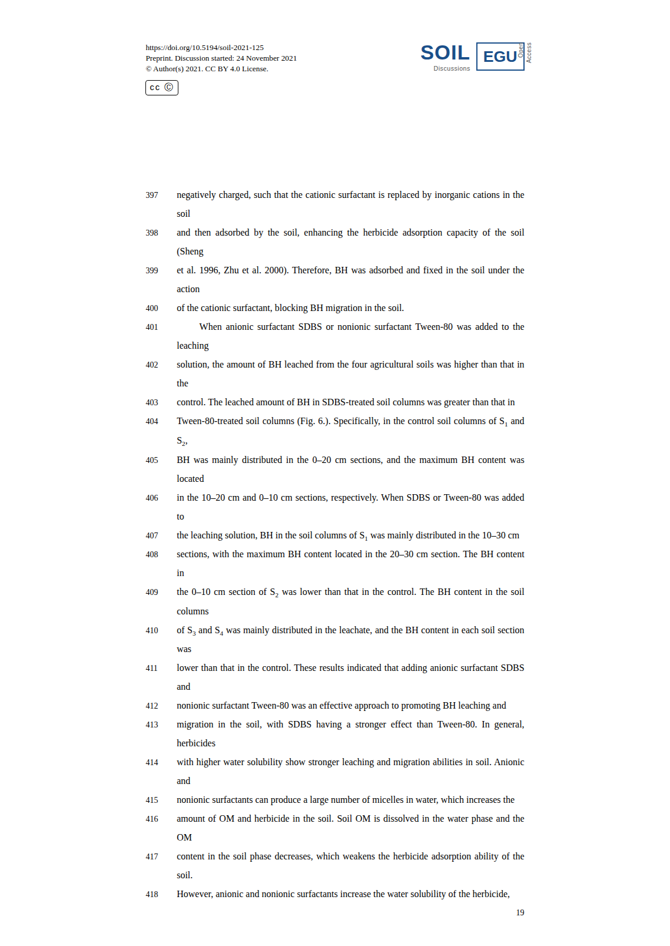https://doi.org/10.5194/soil-2021-125
Preprint. Discussion started: 24 November 2021
© Author(s) 2021. CC BY 4.0 License.
cc Ⓒ
SOIL
Discussions
EGU
Open Access
397
negatively charged, such that the cationic surfactant is replaced by inorganic cations in the soil
398
and then adsorbed by the soil, enhancing the herbicide adsorption capacity of the soil (Sheng
399
et al. 1996, Zhu et al. 2000). Therefore, BH was adsorbed and fixed in the soil under the action
400
of the cationic surfactant, blocking BH migration in the soil.
401
When anionic surfactant SDBS or nonionic surfactant Tween-80 was added to the leaching
402
solution, the amount of BH leached from the four agricultural soils was higher than that in the
403
control. The leached amount of BH in SDBS-treated soil columns was greater than that in
404
Tween-80-treated soil columns (Fig. 6.). Specifically, in the control soil columns of S1 and S2,
405
BH was mainly distributed in the 0–20 cm sections, and the maximum BH content was located
406
in the 10–20 cm and 0–10 cm sections, respectively. When SDBS or Tween-80 was added to
407
the leaching solution, BH in the soil columns of S1 was mainly distributed in the 10–30 cm
408
sections, with the maximum BH content located in the 20–30 cm section. The BH content in
409
the 0–10 cm section of S2 was lower than that in the control. The BH content in the soil columns
410
of S3 and S4 was mainly distributed in the leachate, and the BH content in each soil section was
411
lower than that in the control. These results indicated that adding anionic surfactant SDBS and
412
nonionic surfactant Tween-80 was an effective approach to promoting BH leaching and
413
migration in the soil, with SDBS having a stronger effect than Tween-80. In general, herbicides
414
with higher water solubility show stronger leaching and migration abilities in soil. Anionic and
415
nonionic surfactants can produce a large number of micelles in water, which increases the
416
amount of OM and herbicide in the soil. Soil OM is dissolved in the water phase and the OM
417
content in the soil phase decreases, which weakens the herbicide adsorption ability of the soil.
418
However, anionic and nonionic surfactants increase the water solubility of the herbicide,
19